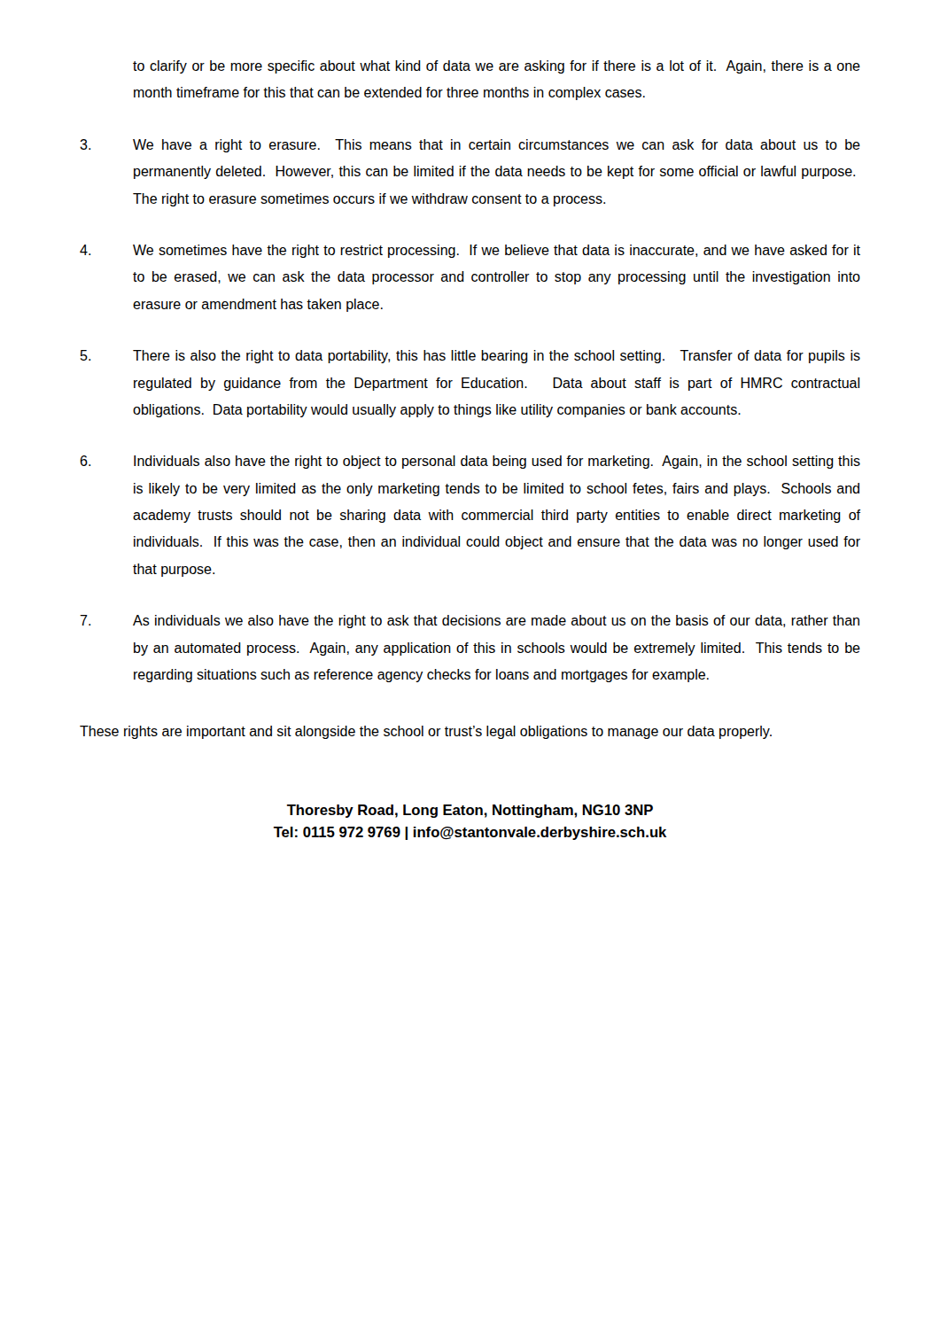to clarify or be more specific about what kind of data we are asking for if there is a lot of it. Again, there is a one month timeframe for this that can be extended for three months in complex cases.
We have a right to erasure. This means that in certain circumstances we can ask for data about us to be permanently deleted. However, this can be limited if the data needs to be kept for some official or lawful purpose. The right to erasure sometimes occurs if we withdraw consent to a process.
We sometimes have the right to restrict processing. If we believe that data is inaccurate, and we have asked for it to be erased, we can ask the data processor and controller to stop any processing until the investigation into erasure or amendment has taken place.
There is also the right to data portability, this has little bearing in the school setting. Transfer of data for pupils is regulated by guidance from the Department for Education. Data about staff is part of HMRC contractual obligations. Data portability would usually apply to things like utility companies or bank accounts.
Individuals also have the right to object to personal data being used for marketing. Again, in the school setting this is likely to be very limited as the only marketing tends to be limited to school fetes, fairs and plays. Schools and academy trusts should not be sharing data with commercial third party entities to enable direct marketing of individuals. If this was the case, then an individual could object and ensure that the data was no longer used for that purpose.
As individuals we also have the right to ask that decisions are made about us on the basis of our data, rather than by an automated process. Again, any application of this in schools would be extremely limited. This tends to be regarding situations such as reference agency checks for loans and mortgages for example.
These rights are important and sit alongside the school or trust’s legal obligations to manage our data properly.
Thoresby Road, Long Eaton, Nottingham, NG10 3NP
Tel: 0115 972 9769 | info@stantonvale.derbyshire.sch.uk